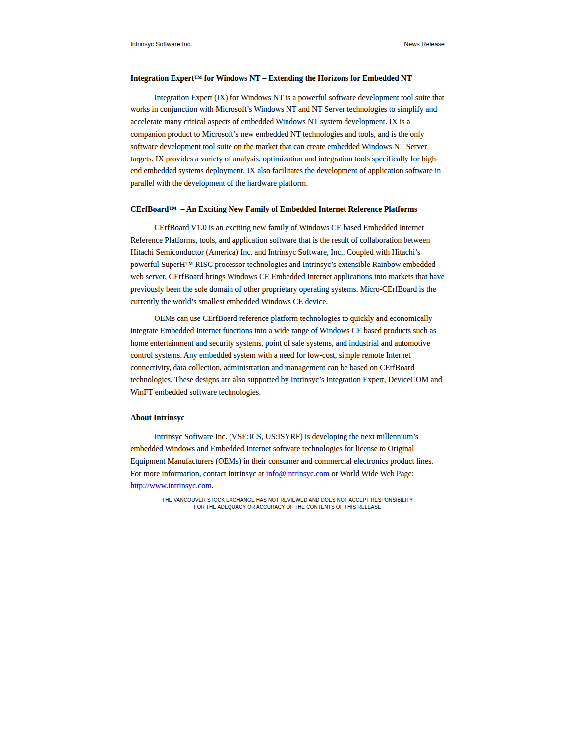Intrinsyc Software Inc. News Release
Integration Expert™ for Windows NT – Extending the Horizons for Embedded NT
Integration Expert (IX) for Windows NT is a powerful software development tool suite that works in conjunction with Microsoft’s Windows NT and NT Server technologies to simplify and accelerate many critical aspects of embedded Windows NT system development. IX is a companion product to Microsoft’s new embedded NT technologies and tools, and is the only software development tool suite on the market that can create embedded Windows NT Server targets. IX provides a variety of analysis, optimization and integration tools specifically for high-end embedded systems deployment. IX also facilitates the development of application software in parallel with the development of the hardware platform.
CErfBoard™ – An Exciting New Family of Embedded Internet Reference Platforms
CErfBoard V1.0 is an exciting new family of Windows CE based Embedded Internet Reference Platforms, tools, and application software that is the result of collaboration between Hitachi Semiconductor (America) Inc. and Intrinsyc Software, Inc.. Coupled with Hitachi’s powerful SuperH™ RISC processor technologies and Intrinsyc’s extensible Rainbow embedded web server, CErfBoard brings Windows CE Embedded Internet applications into markets that have previously been the sole domain of other proprietary operating systems. Micro-CErfBoard is the currently the world’s smallest embedded Windows CE device.
OEMs can use CErfBoard reference platform technologies to quickly and economically integrate Embedded Internet functions into a wide range of Windows CE based products such as home entertainment and security systems, point of sale systems, and industrial and automotive control systems. Any embedded system with a need for low-cost, simple remote Internet connectivity, data collection, administration and management can be based on CErfBoard technologies. These designs are also supported by Intrinsyc’s Integration Expert, DeviceCOM and WinFT embedded software technologies.
About Intrinsyc
Intrinsyc Software Inc. (VSE:ICS, US:ISYRF) is developing the next millennium’s embedded Windows and Embedded Internet software technologies for license to Original Equipment Manufacturers (OEMs) in their consumer and commercial electronics product lines. For more information, contact Intrinsyc at info@intrinsyc.com or World Wide Web Page: http://www.intrinsyc.com.
THE VANCOUVER STOCK EXCHANGE HAS NOT REVIEWED AND DOES NOT ACCEPT RESPONSIBILITY
FOR THE ADEQUACY OR ACCURACY OF THE CONTENTS OF THIS RELEASE